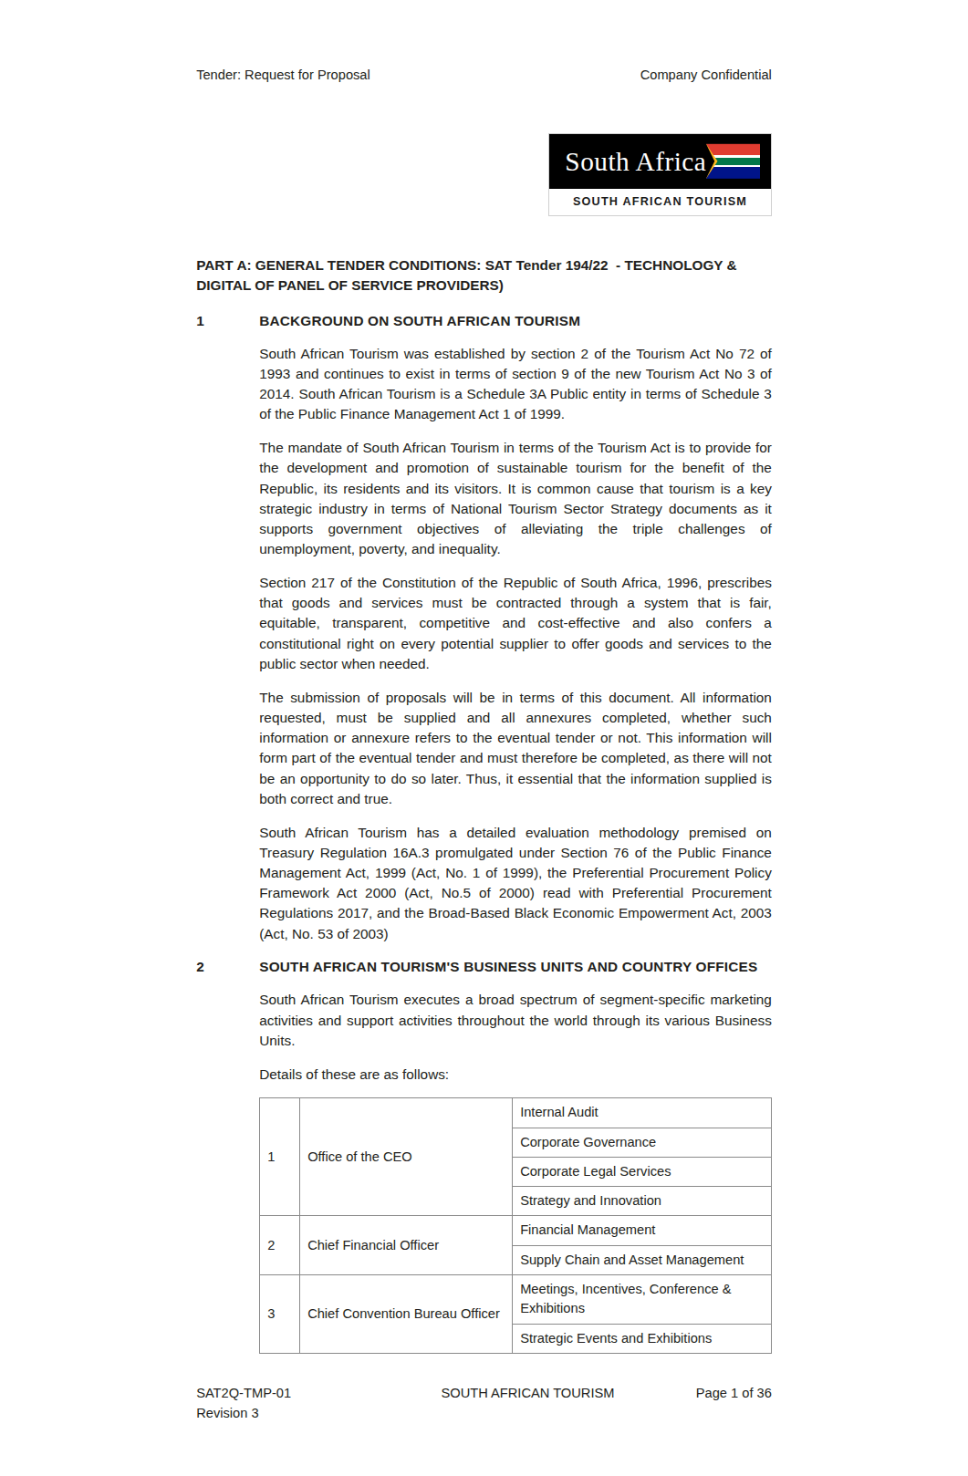Tender: Request for Proposal
Company Confidential
South Africa
SOUTH AFRICAN TOURISM
PART A: GENERAL TENDER CONDITIONS: SAT Tender 194/22 - TECHNOLOGY & DIGITAL OF PANEL OF SERVICE PROVIDERS)
1
Background on South African Tourism
South African Tourism was established by section 2 of the Tourism Act No 72 of 1993 and continues to exist in terms of section 9 of the new Tourism Act No 3 of 2014. South African Tourism is a Schedule 3A Public entity in terms of Schedule 3 of the Public Finance Management Act 1 of 1999.
The mandate of South African Tourism in terms of the Tourism Act is to provide for the development and promotion of sustainable tourism for the benefit of the Republic, its residents and its visitors. It is common cause that tourism is a key strategic industry in terms of National Tourism Sector Strategy documents as it supports government objectives of alleviating the triple challenges of unemployment, poverty, and inequality.
Section 217 of the Constitution of the Republic of South Africa, 1996, prescribes that goods and services must be contracted through a system that is fair, equitable, transparent, competitive and cost-effective and also confers a constitutional right on every potential supplier to offer goods and services to the public sector when needed.
The submission of proposals will be in terms of this document. All information requested, must be supplied and all annexures completed, whether such information or annexure refers to the eventual tender or not. This information will form part of the eventual tender and must therefore be completed, as there will not be an opportunity to do so later. Thus, it essential that the information supplied is both correct and true.
South African Tourism has a detailed evaluation methodology premised on Treasury Regulation 16A.3 promulgated under Section 76 of the Public Finance Management Act, 1999 (Act, No. 1 of 1999), the Preferential Procurement Policy Framework Act 2000 (Act, No.5 of 2000) read with Preferential Procurement Regulations 2017, and the Broad-Based Black Economic Empowerment Act, 2003 (Act, No. 53 of 2003)
2
South African Tourism's Business Units and Country Offices
South African Tourism executes a broad spectrum of segment-specific marketing activities and support activities throughout the world through its various Business Units.
Details of these are as follows:
| 1 | Office of the CEO | Internal Audit |
| Corporate Governance |
| Corporate Legal Services |
| Strategy and Innovation |
| 2 | Chief Financial Officer | Financial Management |
| Supply Chain and Asset Management |
| 3 | Chief Convention Bureau Officer | Meetings, Incentives, Conference & Exhibitions |
| Strategic Events and Exhibitions |
SAT2Q-TMP-01
Revision 3
SOUTH AFRICAN TOURISM
Page 1 of 36